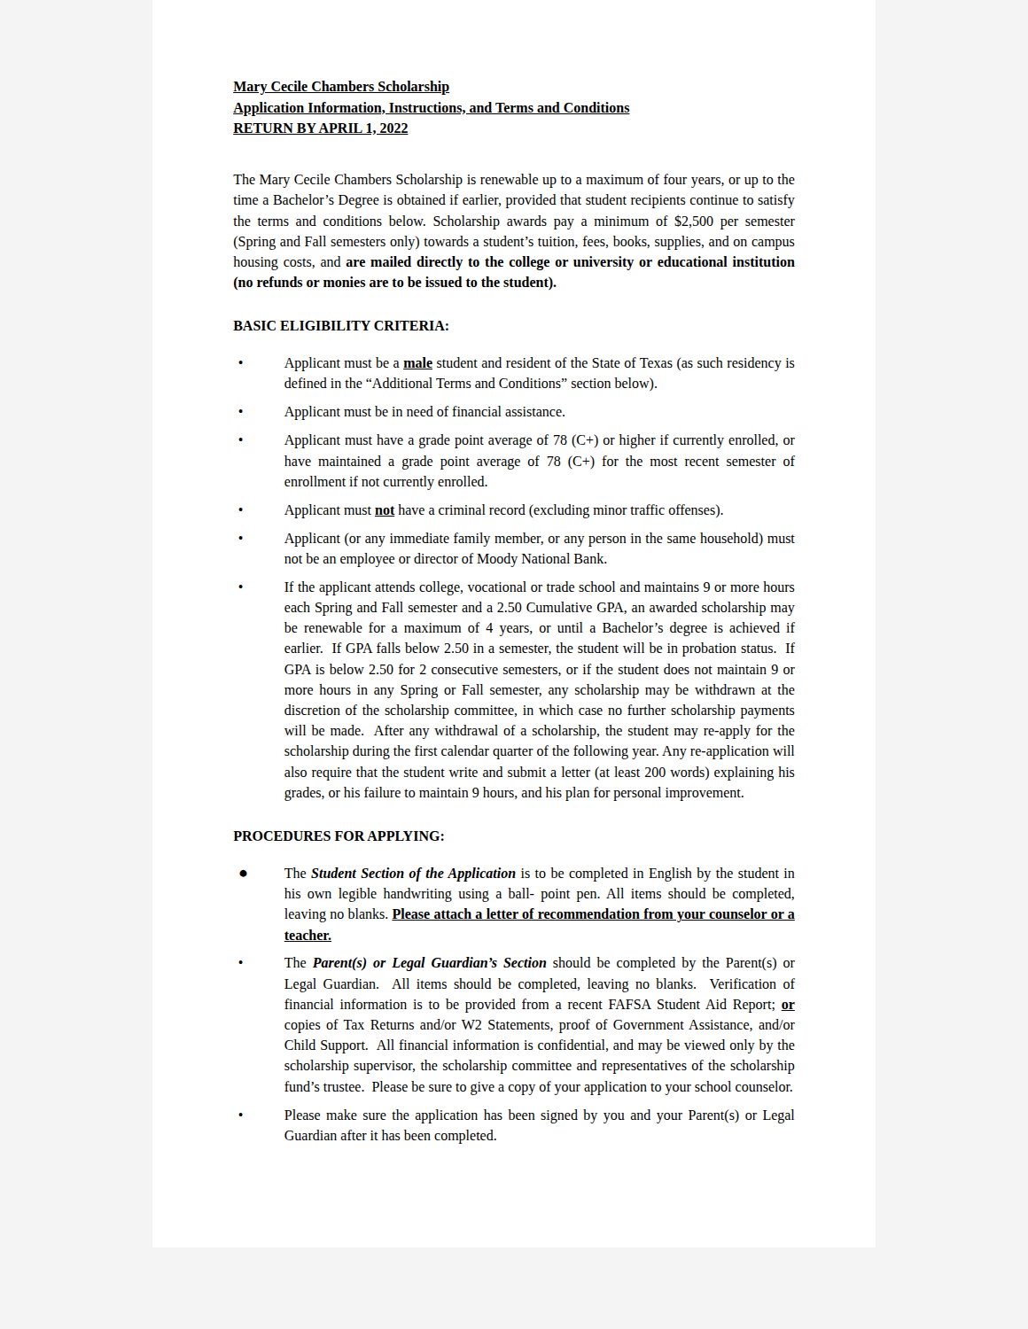Mary Cecile Chambers Scholarship
Application Information, Instructions, and Terms and Conditions
RETURN BY APRIL 1, 2022
The Mary Cecile Chambers Scholarship is renewable up to a maximum of four years, or up to the time a Bachelor’s Degree is obtained if earlier, provided that student recipients continue to satisfy the terms and conditions below. Scholarship awards pay a minimum of $2,500 per semester (Spring and Fall semesters only) towards a student’s tuition, fees, books, supplies, and on campus housing costs, and are mailed directly to the college or university or educational institution (no refunds or monies are to be issued to the student).
BASIC ELIGIBILITY CRITERIA:
• Applicant must be a male student and resident of the State of Texas (as such residency is defined in the “Additional Terms and Conditions” section below).
• Applicant must be in need of financial assistance.
• Applicant must have a grade point average of 78 (C+) or higher if currently enrolled, or have maintained a grade point average of 78 (C+) for the most recent semester of enrollment if not currently enrolled.
• Applicant must not have a criminal record (excluding minor traffic offenses).
• Applicant (or any immediate family member, or any person in the same household) must not be an employee or director of Moody National Bank.
• If the applicant attends college, vocational or trade school and maintains 9 or more hours each Spring and Fall semester and a 2.50 Cumulative GPA, an awarded scholarship may be renewable for a maximum of 4 years, or until a Bachelor’s degree is achieved if earlier. If GPA falls below 2.50 in a semester, the student will be in probation status. If GPA is below 2.50 for 2 consecutive semesters, or if the student does not maintain 9 or more hours in any Spring or Fall semester, any scholarship may be withdrawn at the discretion of the scholarship committee, in which case no further scholarship payments will be made. After any withdrawal of a scholarship, the student may re-apply for the scholarship during the first calendar quarter of the following year. Any re-application will also require that the student write and submit a letter (at least 200 words) explaining his grades, or his failure to maintain 9 hours, and his plan for personal improvement.
PROCEDURES FOR APPLYING:
● The Student Section of the Application is to be completed in English by the student in his own legible handwriting using a ball- point pen. All items should be completed, leaving no blanks. Please attach a letter of recommendation from your counselor or a teacher.
• The Parent(s) or Legal Guardian’s Section should be completed by the Parent(s) or Legal Guardian. All items should be completed, leaving no blanks. Verification of financial information is to be provided from a recent FAFSA Student Aid Report; or copies of Tax Returns and/or W2 Statements, proof of Government Assistance, and/or Child Support. All financial information is confidential, and may be viewed only by the scholarship supervisor, the scholarship committee and representatives of the scholarship fund’s trustee. Please be sure to give a copy of your application to your school counselor.
• Please make sure the application has been signed by you and your Parent(s) or Legal Guardian after it has been completed.